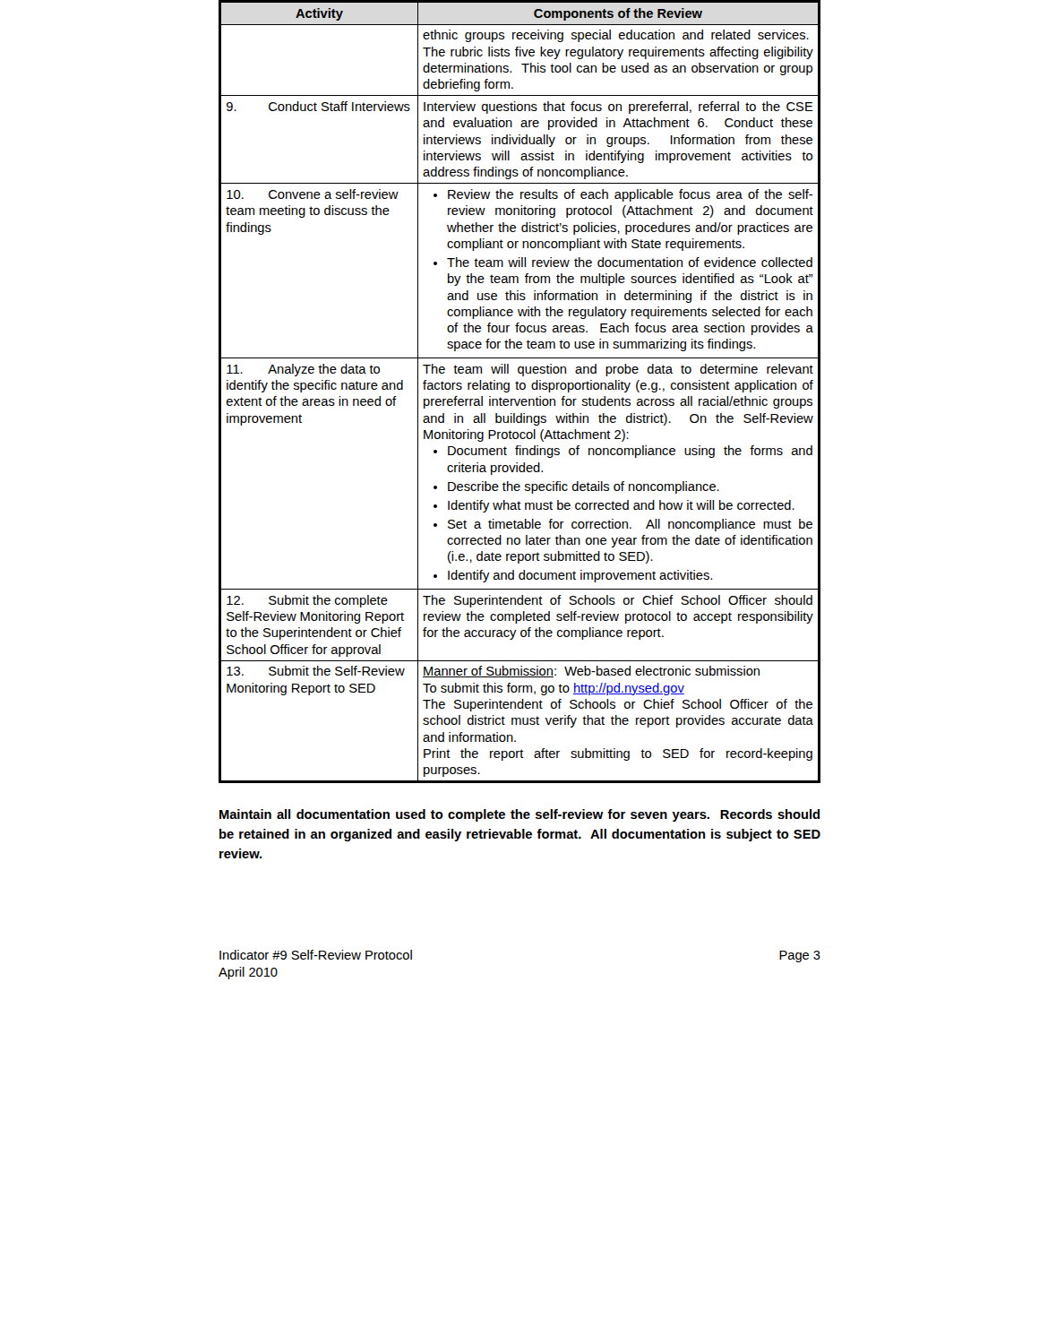| Activity | Components of the Review |
| --- | --- |
| | ethnic groups receiving special education and related services. The rubric lists five key regulatory requirements affecting eligibility determinations. This tool can be used as an observation or group debriefing form. |
| 9. Conduct Staff Interviews | Interview questions that focus on prereferral, referral to the CSE and evaluation are provided in Attachment 6. Conduct these interviews individually or in groups. Information from these interviews will assist in identifying improvement activities to address findings of noncompliance. |
| 10. Convene a self-review team meeting to discuss the findings | Review the results of each applicable focus area of the self-review monitoring protocol (Attachment 2) and document whether the district’s policies, procedures and/or practices are compliant or noncompliant with State requirements. The team will review the documentation of evidence collected by the team from the multiple sources identified as “Look at” and use this information in determining if the district is in compliance with the regulatory requirements selected for each of the four focus areas. Each focus area section provides a space for the team to use in summarizing its findings. |
| 11. Analyze the data to identify the specific nature and extent of the areas in need of improvement | The team will question and probe data to determine relevant factors relating to disproportionality (e.g., consistent application of prereferral intervention for students across all racial/ethnic groups and in all buildings within the district). On the Self-Review Monitoring Protocol (Attachment 2): Document findings of noncompliance using the forms and criteria provided. Describe the specific details of noncompliance. Identify what must be corrected and how it will be corrected. Set a timetable for correction. All noncompliance must be corrected no later than one year from the date of identification (i.e., date report submitted to SED). Identify and document improvement activities. |
| 12. Submit the complete Self-Review Monitoring Report to the Superintendent or Chief School Officer for approval | The Superintendent of Schools or Chief School Officer should review the completed self-review protocol to accept responsibility for the accuracy of the compliance report. |
| 13. Submit the Self-Review Monitoring Report to SED | Manner of Submission : Web-based electronic submission To submit this form, go to http://pd.nysed.gov The Superintendent of Schools or Chief School Officer of the school district must verify that the report provides accurate data and information. Print the report after submitting to SED for record-keeping purposes. |
Maintain all documentation used to complete the self-review for seven years. Records should be retained in an organized and easily retrievable format. All documentation is subject to SED review.
Indicator #9 Self-Review Protocol
April 2010
Page 3